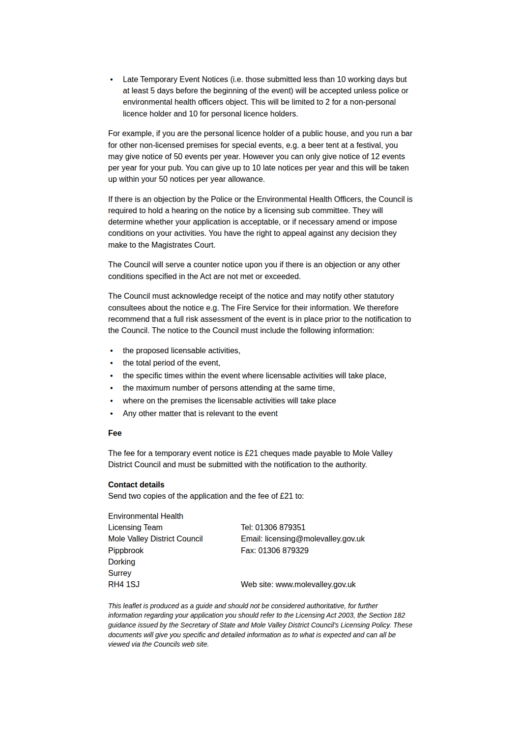Late Temporary Event Notices (i.e. those submitted less than 10 working days but at least 5 days before the beginning of the event) will be accepted unless police or environmental health officers object. This will be limited to 2 for a non-personal licence holder and 10 for personal licence holders.
For example, if you are the personal licence holder of a public house, and you run a bar for other non-licensed premises for special events, e.g. a beer tent at a festival, you may give notice of 50 events per year. However you can only give notice of 12 events per year for your pub. You can give up to 10 late notices per year and this will be taken up within your 50 notices per year allowance.
If there is an objection by the Police or the Environmental Health Officers, the Council is required to hold a hearing on the notice by a licensing sub committee. They will determine whether your application is acceptable, or if necessary amend or impose conditions on your activities. You have the right to appeal against any decision they make to the Magistrates Court.
The Council will serve a counter notice upon you if there is an objection or any other conditions specified in the Act are not met or exceeded.
The Council must acknowledge receipt of the notice and may notify other statutory consultees about the notice e.g. The Fire Service for their information. We therefore recommend that a full risk assessment of the event is in place prior to the notification to the Council. The notice to the Council must include the following information:
the proposed licensable activities,
the total period of the event,
the specific times within the event where licensable activities will take place,
the maximum number of persons attending at the same time,
where on the premises the licensable activities will take place
Any other matter that is relevant to the event
Fee
The fee for a temporary event notice is £21 cheques made payable to Mole Valley District Council and must be submitted with the notification to the authority.
Contact details
Send two copies of the application and the fee of £21 to:
| Environmental Health | |
| Licensing Team | Tel: 01306 879351 |
| Mole Valley District Council | Email: licensing@molevalley.gov.uk |
| Pippbrook | Fax: 01306 879329 |
| Dorking | |
| Surrey | |
| RH4 1SJ | Web site: www.molevalley.gov.uk |
This leaflet is produced as a guide and should not be considered authoritative, for further information regarding your application you should refer to the Licensing Act 2003, the Section 182 guidance issued by the Secretary of State and Mole Valley District Council's Licensing Policy. These documents will give you specific and detailed information as to what is expected and can all be viewed via the Councils web site.